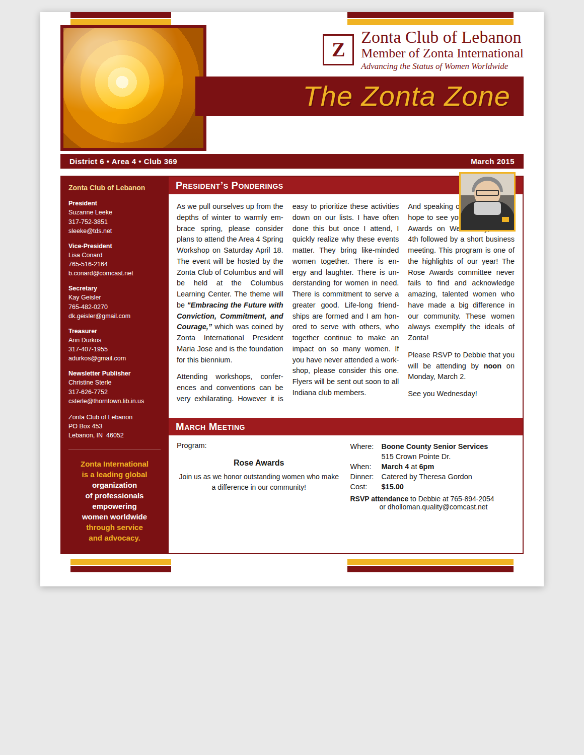Z
Zonta Club of Lebanon
Member of Zonta International
Advancing the Status of Women Worldwide
The Zonta Zone
District 6 • Area 4 • Club 369
March 2015
Zonta Club of Lebanon
President
Suzanne Leeke
317-752-3851
sleeke@tds.net
Vice-President
Lisa Conard
765-516-2164
b.conard@comcast.net
Secretary
Kay Geisler
765-482-0270
dk.geisler@gmail.com
Treasurer
Ann Durkos
317-407-1955
adurkos@gmail.com
Newsletter Publisher
Christine Sterle
317-626-7752
csterle@thorntown.lib.in.us
Zonta Club of Lebanon
PO Box 453
Lebanon, IN 46052
Zonta International
is a leading global
organization
of professionals
empowering
women worldwide
through service
and advocacy.
President’s Ponderings
As we pull ourselves up from the depths of winter to warmly embrace spring, please consider plans to attend the Area 4 Spring Workshop on Saturday April 18. The event will be hosted by the Zonta Club of Columbus and will be held at the Columbus Learning Center. The theme will be "Embracing the Future with Conviction, Commitment, and Courage,” which was coined by Zonta International President Maria Jose and is the foundation for this biennium.
Attending workshops, conferences and conventions can be very exhilarating. However it is easy to prioritize these activities down on our lists. I have often done this but once I attend, I quickly realize why these events matter. They bring like-minded women together. There is energy and laughter. There is understanding for women in need. There is commitment to serve a greater good. Life-long friendships are formed and I am honored to serve with others, who together continue to make an impact on so many women. If you have never attended a workshop, please consider this one. Flyers will be sent out soon to all Indiana club members.
And speaking of great women, I hope to see you all at the Rose Awards on Wednesday, March 4th followed by a short business meeting. This program is one of the highlights of our year! The Rose Awards committee never fails to find and acknowledge amazing, talented women who have made a big difference in our community. These women always exemplify the ideals of Zonta!
Please RSVP to Debbie that you will be attending by noon on Monday, March 2.
See you Wednesday!
March Meeting
Program:
Rose Awards
Join us as we honor outstanding women who make a difference in our community!
| Where: | Boone County Senior Services |
| | 515 Crown Pointe Dr. |
| When: | March 4 at 6pm |
| Dinner: | Catered by Theresa Gordon |
| Cost: | $15.00 |
RSVP attendance to Debbie at 765-894-2054
or dholloman.quality@comcast.net